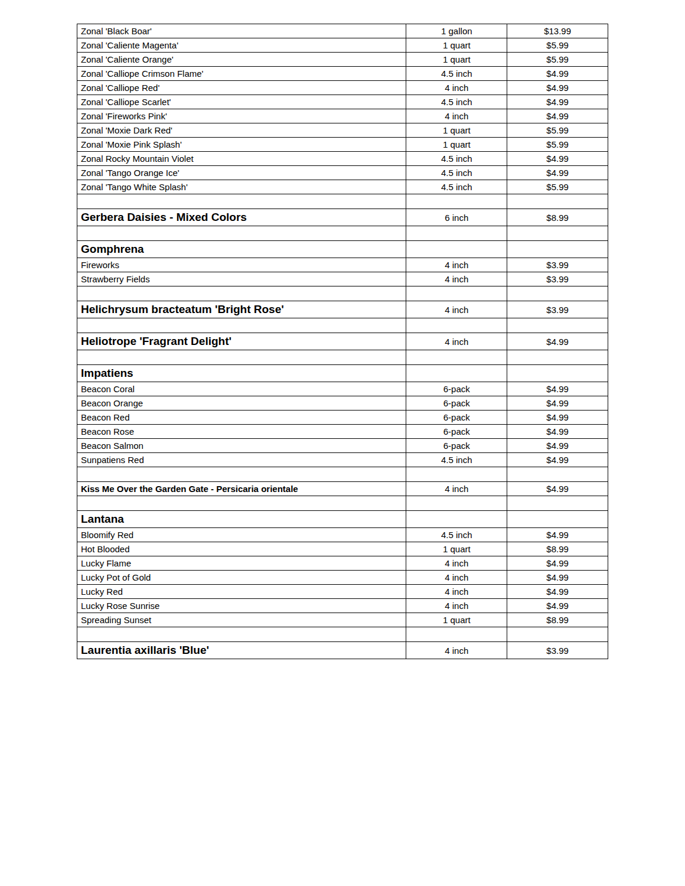| Zonal 'Black Boar' | 1 gallon | $13.99 |
| Zonal 'Caliente Magenta' | 1 quart | $5.99 |
| Zonal 'Caliente Orange' | 1 quart | $5.99 |
| Zonal 'Calliope Crimson Flame' | 4.5 inch | $4.99 |
| Zonal 'Calliope Red' | 4 inch | $4.99 |
| Zonal 'Calliope Scarlet' | 4.5 inch | $4.99 |
| Zonal 'Fireworks Pink' | 4 inch | $4.99 |
| Zonal 'Moxie Dark Red' | 1 quart | $5.99 |
| Zonal 'Moxie Pink Splash' | 1 quart | $5.99 |
| Zonal Rocky Mountain Violet | 4.5 inch | $4.99 |
| Zonal 'Tango Orange Ice' | 4.5 inch | $4.99 |
| Zonal 'Tango White Splash' | 4.5 inch | $5.99 |
| Gerbera Daisies - Mixed Colors | 6 inch | $8.99 |
| Gomphrena | | |
| Fireworks | 4 inch | $3.99 |
| Strawberry Fields | 4 inch | $3.99 |
| Helichrysum bracteatum 'Bright Rose' | 4 inch | $3.99 |
| Heliotrope 'Fragrant Delight' | 4 inch | $4.99 |
| Impatiens | | |
| Beacon Coral | 6-pack | $4.99 |
| Beacon Orange | 6-pack | $4.99 |
| Beacon Red | 6-pack | $4.99 |
| Beacon Rose | 6-pack | $4.99 |
| Beacon Salmon | 6-pack | $4.99 |
| Sunpatiens Red | 4.5 inch | $4.99 |
| Kiss Me Over the Garden Gate - Persicaria orientale | 4 inch | $4.99 |
| Lantana | | |
| Bloomify Red | 4.5 inch | $4.99 |
| Hot Blooded | 1 quart | $8.99 |
| Lucky Flame | 4 inch | $4.99 |
| Lucky Pot of Gold | 4 inch | $4.99 |
| Lucky Red | 4 inch | $4.99 |
| Lucky Rose Sunrise | 4 inch | $4.99 |
| Spreading Sunset | 1 quart | $8.99 |
| Laurentia axillaris 'Blue' | 4 inch | $3.99 |